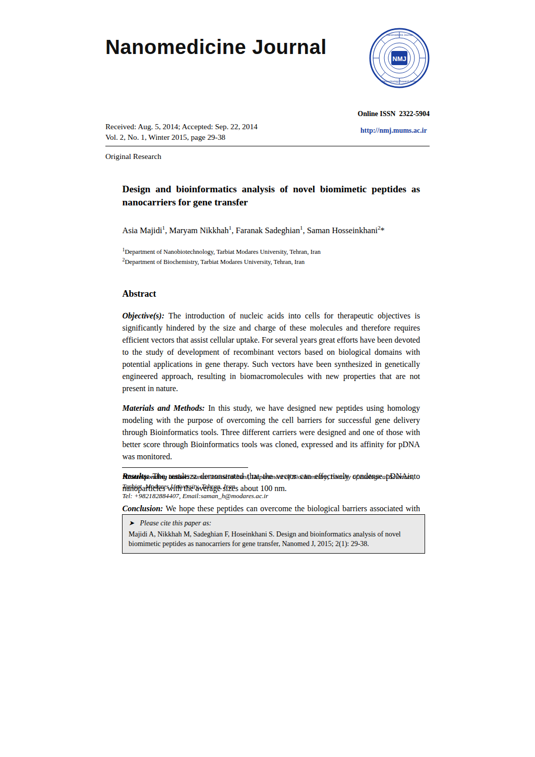Nanomedicine Journal
NMJ Nanomedicine Journal Nanotechnology Research Center
Received: Aug. 5, 2014; Accepted: Sep. 22, 2014
Vol. 2, No. 1, Winter 2015, page 29-38
Online ISSN 2322-5904
http://nmj.mums.ac.ir
Original Research
Design and bioinformatics analysis of novel biomimetic peptides as nanocarriers for gene transfer
Asia Majidi1, Maryam Nikkhah1, Faranak Sadeghian1, Saman Hosseinkhani2*
1Department of Nanobiotechnology, Tarbiat Modares University, Tehran, Iran
2Department of Biochemistry, Tarbiat Modares University, Tehran, Iran
Abstract
Objective(s): The introduction of nucleic acids into cells for therapeutic objectives is significantly hindered by the size and charge of these molecules and therefore requires efficient vectors that assist cellular uptake. For several years great efforts have been devoted to the study of development of recombinant vectors based on biological domains with potential applications in gene therapy. Such vectors have been synthesized in genetically engineered approach, resulting in biomacromolecules with new properties that are not present in nature.
Materials and Methods: In this study, we have designed new peptides using homology modeling with the purpose of overcoming the cell barriers for successful gene delivery through Bioinformatics tools. Three different carriers were designed and one of those with better score through Bioinformatics tools was cloned, expressed and its affinity for pDNA was monitored.
Results: The resultszz demonstrated that the vector can effectively condense pDNAinto nanoparticles with the average sizes about 100 nm.
Conclusion: We hope these peptides can overcome the biological barriers associated with gene transfer, and mediate efficient gene delivery.
Keywords: Biomimetic, Chimeric peptide, Gene delivery, Nanocarrier
*Corresponding author: Saman Hosseinkhani, Department of Biochemistry, Faculty of Biological Sciences, Tarbiat Modares University, Tehran, Iran.
Tel: +982182884407, Email:saman_h@modares.ac.ir
➤Please cite this paper as:
Majidi A, Nikkhah M, Sadeghian F, Hoseinkhani S. Design and bioinformatics analysis of novel biomimetic peptides as nanocarriers for gene transfer, Nanomed J, 2015; 2(1): 29-38.